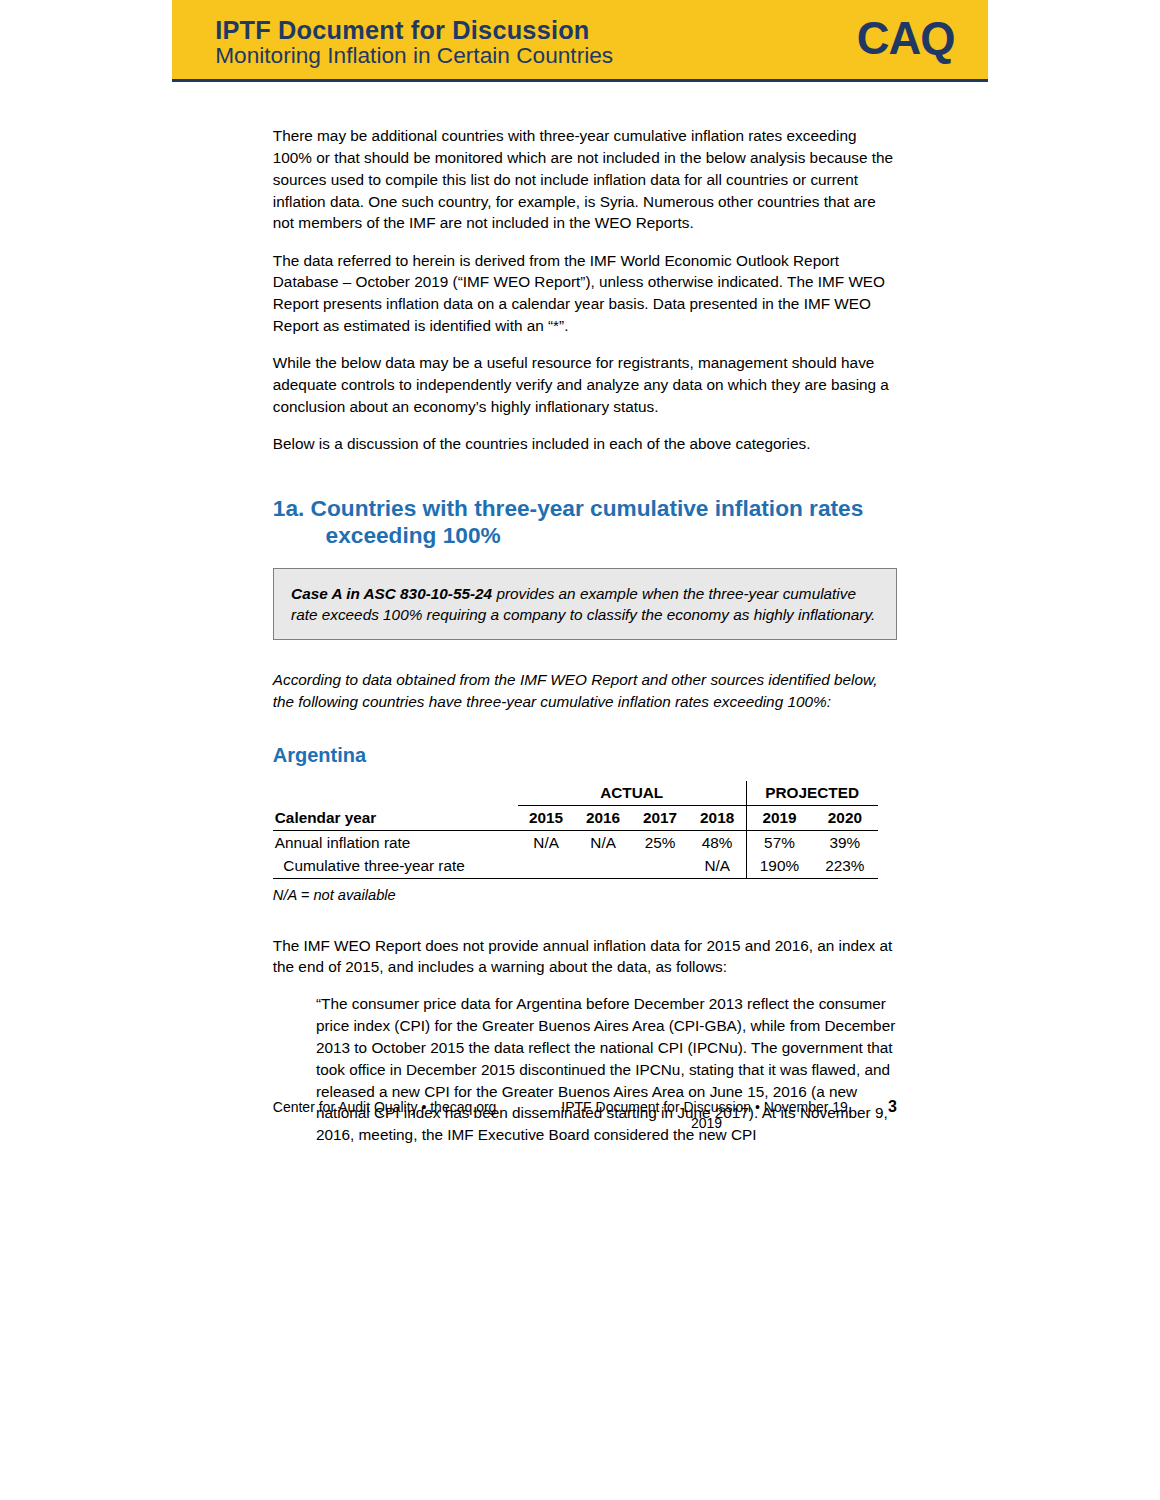IPTF Document for Discussion
Monitoring Inflation in Certain Countries
CAQ
There may be additional countries with three-year cumulative inflation rates exceeding 100% or that should be monitored which are not included in the below analysis because the sources used to compile this list do not include inflation data for all countries or current inflation data. One such country, for example, is Syria. Numerous other countries that are not members of the IMF are not included in the WEO Reports.
The data referred to herein is derived from the IMF World Economic Outlook Report Database – October 2019 (“IMF WEO Report”), unless otherwise indicated. The IMF WEO Report presents inflation data on a calendar year basis. Data presented in the IMF WEO Report as estimated is identified with an “*”.
While the below data may be a useful resource for registrants, management should have adequate controls to independently verify and analyze any data on which they are basing a conclusion about an economy’s highly inflationary status.
Below is a discussion of the countries included in each of the above categories.
1a. Countries with three-year cumulative inflation rates exceeding 100%
Case A in ASC 830-10-55-24 provides an example when the three-year cumulative rate exceeds 100% requiring a company to classify the economy as highly inflationary.
According to data obtained from the IMF WEO Report and other sources identified below, the following countries have three-year cumulative inflation rates exceeding 100%:
Argentina
| | ACTUAL | PROJECTED |
| --- | --- | --- |
| Calendar year | 2015 | 2016 | 2017 | 2018 | 2019 | 2020 |
| Annual inflation rate | N/A | N/A | 25% | 48% | 57% | 39% |
| Cumulative three-year rate | | | | N/A | 190% | 223% |
N/A = not available
The IMF WEO Report does not provide annual inflation data for 2015 and 2016, an index at the end of 2015, and includes a warning about the data, as follows:
“The consumer price data for Argentina before December 2013 reflect the consumer price index (CPI) for the Greater Buenos Aires Area (CPI-GBA), while from December 2013 to October 2015 the data reflect the national CPI (IPCNu). The government that took office in December 2015 discontinued the IPCNu, stating that it was flawed, and released a new CPI for the Greater Buenos Aires Area on June 15, 2016 (a new national CPI index has been disseminated starting in June 2017). At its November 9, 2016, meeting, the IMF Executive Board considered the new CPI
Center for Audit Quality • thecaq.org
IPTF Document for Discussion • November 19, 2019
3